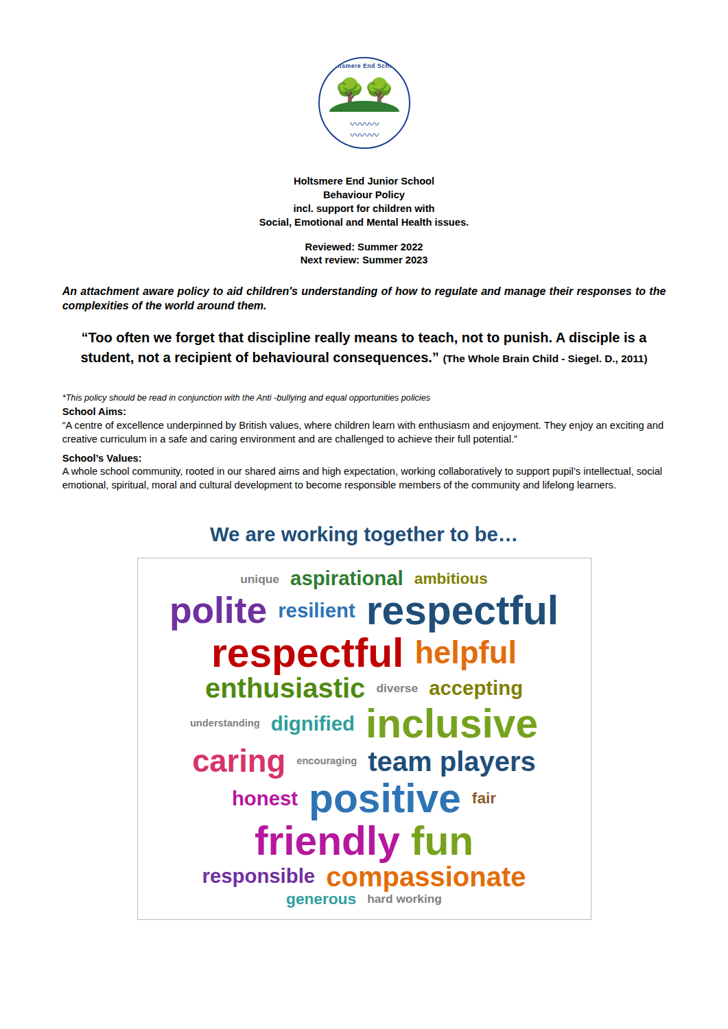Holtsmere End School
🌳🌳
〰〰〰
〰〰〰
Holtsmere End Junior School
Behaviour Policy
incl. support for children with
Social, Emotional and Mental Health issues.
Reviewed: Summer 2022
Next review: Summer 2023
An attachment aware policy to aid children's understanding of how to regulate and manage their responses to the complexities of the world around them.
“Too often we forget that discipline really means to teach, not to punish. A disciple is a student, not a recipient of behavioural consequences.” (The Whole Brain Child - Siegel. D., 2011)
*This policy should be read in conjunction with the Anti -bullying and equal opportunities policies
School Aims:
“A centre of excellence underpinned by British values, where children learn with enthusiasm and enjoyment. They enjoy an exciting and creative curriculum in a safe and caring environment and are challenged to achieve their full potential.”
School’s Values:
A whole school community, rooted in our shared aims and high expectation, working collaboratively to support pupil’s intellectual, social emotional, spiritual, moral and cultural development to become responsible members of the community and lifelong learners.
We are working together to be…
unique aspirational ambitious
polite resilient respectful
respectful helpful
enthusiastic diverse accepting
understanding dignified inclusive
caring encouraging team players
honest positive fair
friendly fun
responsible compassionate
generous hard working